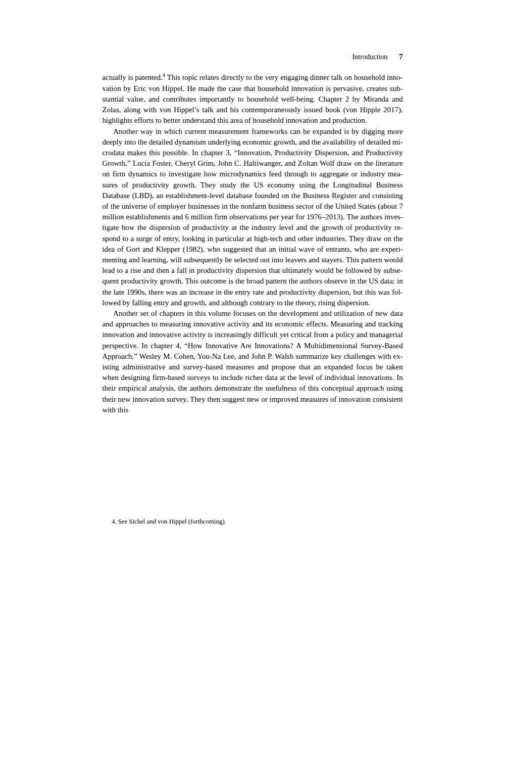Introduction 7
actually is patented.4 This topic relates directly to the very engaging dinner talk on household innovation by Eric von Hippel. He made the case that household innovation is pervasive, creates substantial value, and contributes importantly to household well-being. Chapter 2 by Miranda and Zolas, along with von Hippel’s talk and his contemporaneously issued book (von Hipple 2017), highlights efforts to better understand this area of household innovation and production.
Another way in which current measurement frameworks can be expanded is by digging more deeply into the detailed dynamism underlying economic growth, and the availability of detailed microdata makes this possible. In chapter 3, “Innovation, Productivity Dispersion, and Productivity Growth,” Lucia Foster, Cheryl Grim, John C. Haltiwanger, and Zoltan Wolf draw on the literature on firm dynamics to investigate how microdynamics feed through to aggregate or industry measures of productivity growth. They study the US economy using the Longitudinal Business Database (LBD), an establishment-level database founded on the Business Register and consisting of the universe of employer businesses in the nonfarm business sector of the United States (about 7 million establishments and 6 million firm observations per year for 1976–2013). The authors investigate how the dispersion of productivity at the industry level and the growth of productivity respond to a surge of entry, looking in particular at high-tech and other industries. They draw on the idea of Gort and Klepper (1982), who suggested that an initial wave of entrants, who are experimenting and learning, will subsequently be selected out into leavers and stayers. This pattern would lead to a rise and then a fall in productivity dispersion that ultimately would be followed by subsequent productivity growth. This outcome is the broad pattern the authors observe in the US data: in the late 1990s, there was an increase in the entry rate and productivity dispersion, but this was followed by falling entry and growth, and although contrary to the theory, rising dispersion.
Another set of chapters in this volume focuses on the development and utilization of new data and approaches to measuring innovative activity and its economic effects. Measuring and tracking innovation and innovative activity is increasingly difficult yet critical from a policy and managerial perspective. In chapter 4, “How Innovative Are Innovations? A Multidimensional Survey-Based Approach,” Wesley M. Cohen, You-Na Lee, and John P. Walsh summarize key challenges with existing administrative and survey-based measures and propose that an expanded focus be taken when designing firm-based surveys to include richer data at the level of individual innovations. In their empirical analysis, the authors demonstrate the usefulness of this conceptual approach using their new innovation survey. They then suggest new or improved measures of innovation consistent with this
4. See Sichel and von Hippel (forthcoming).